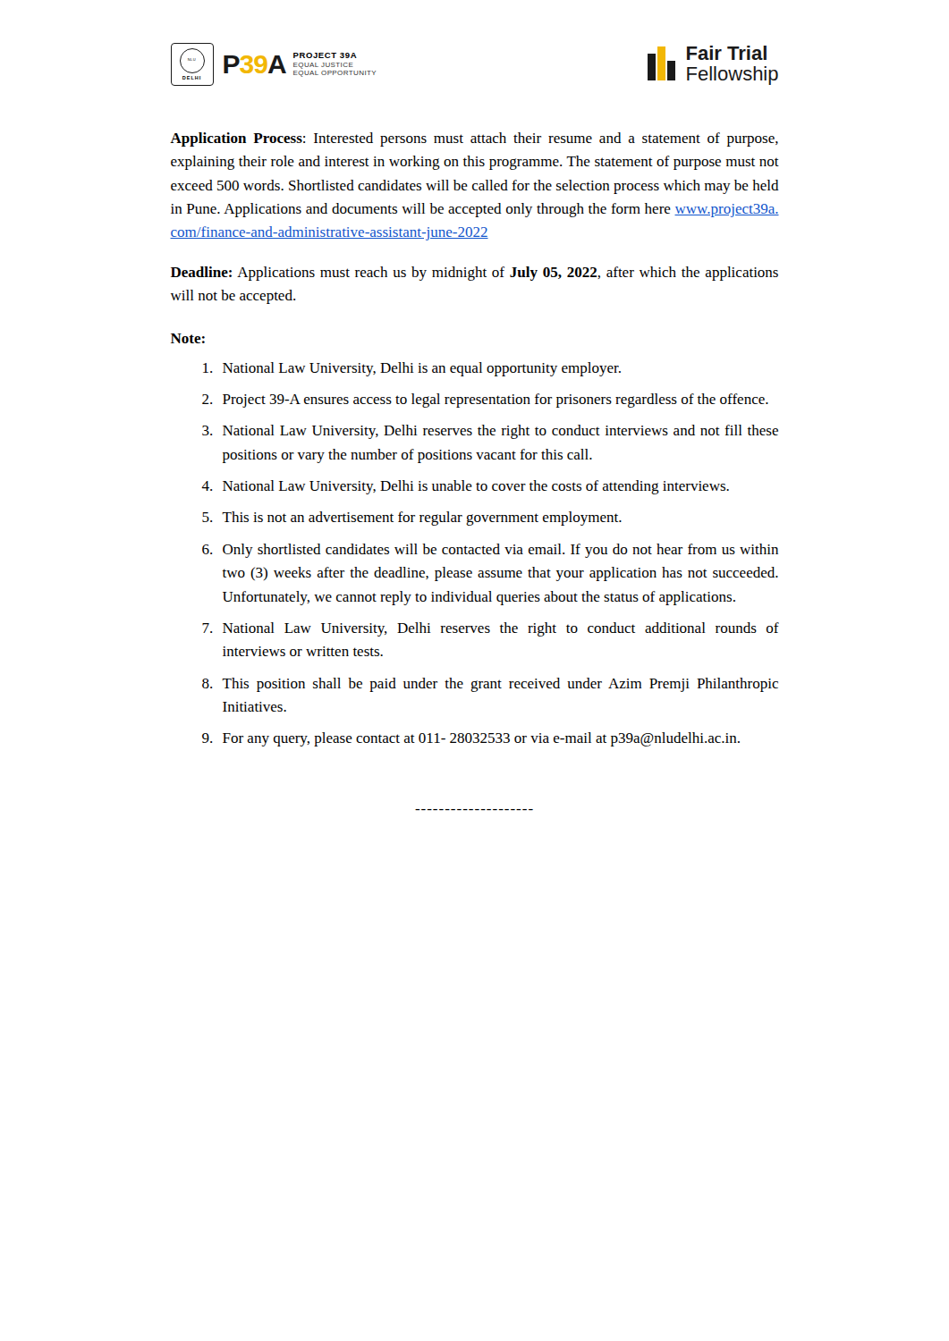NLU
DELHI
P 39 A
PROJECT 39A
EQUAL JUSTICE
EQUAL OPPORTUNITY
Fair Trial
Fellowship
Application Process: Interested persons must attach their resume and a statement of purpose, explaining their role and interest in working on this programme. The statement of purpose must not exceed 500 words. Shortlisted candidates will be called for the selection process which may be held in Pune. Applications and documents will be accepted only through the form here www.project39a.com/finance-and-administrative-assistant-june-2022
Deadline: Applications must reach us by midnight of July 05, 2022, after which the applications will not be accepted.
Note:
National Law University, Delhi is an equal opportunity employer.
Project 39-A ensures access to legal representation for prisoners regardless of the offence.
National Law University, Delhi reserves the right to conduct interviews and not fill these positions or vary the number of positions vacant for this call.
National Law University, Delhi is unable to cover the costs of attending interviews.
This is not an advertisement for regular government employment.
Only shortlisted candidates will be contacted via email. If you do not hear from us within two (3) weeks after the deadline, please assume that your application has not succeeded. Unfortunately, we cannot reply to individual queries about the status of applications.
National Law University, Delhi reserves the right to conduct additional rounds of interviews or written tests.
This position shall be paid under the grant received under Azim Premji Philanthropic Initiatives.
For any query, please contact at 011- 28032533 or via e-mail at p39a@nludelhi.ac.in.
--------------------